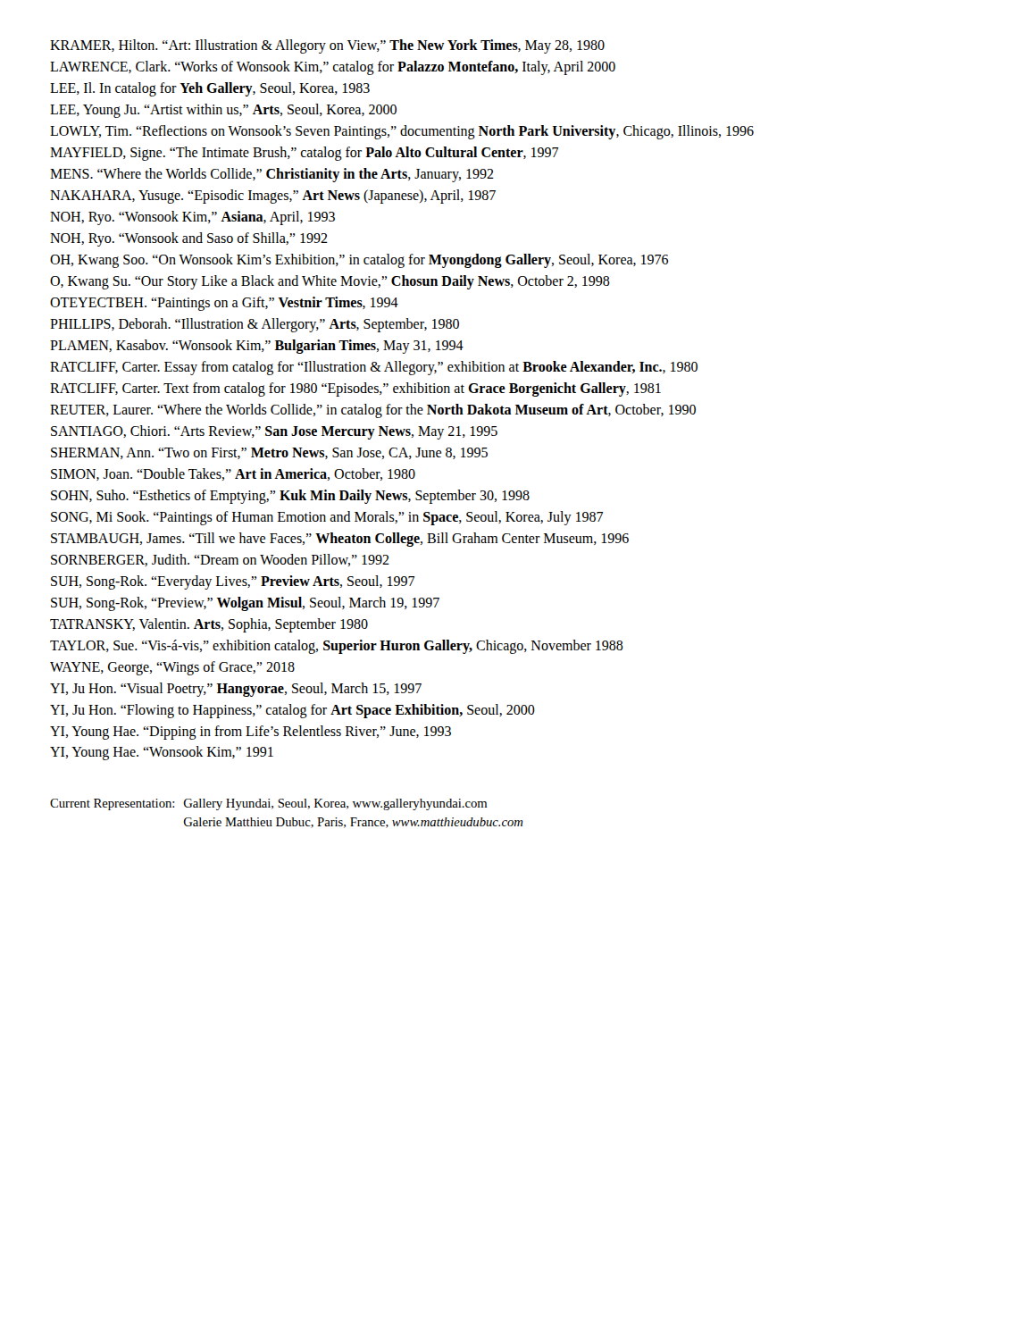Kramer, Hilton. “Art: Illustration & Allegory on View,” The New York Times, May 28, 1980
Lawrence, Clark. “Works of Wonsook Kim,” catalog for Palazzo Montefano, Italy, April 2000
Lee, Il. In catalog for Yeh Gallery, Seoul, Korea, 1983
Lee, Young Ju. “Artist within us,” Arts, Seoul, Korea, 2000
Lowly, Tim. “Reflections on Wonsook’s Seven Paintings,” documenting North Park University, Chicago, Illinois, 1996
Mayfield, Signe. “The Intimate Brush,” catalog for Palo Alto Cultural Center, 1997
Mens. “Where the Worlds Collide,” Christianity in the Arts, January, 1992
Nakahara, Yusuge. “Episodic Images,” Art News (Japanese), April, 1987
Noh, Ryo. “Wonsook Kim,” Asiana, April, 1993
Noh, Ryo. “Wonsook and Saso of Shilla,” 1992
Oh, Kwang Soo. “On Wonsook Kim’s Exhibition,” in catalog for Myongdong Gallery, Seoul, Korea, 1976
O, Kwang Su. “Our Story Like a Black and White Movie,” Chosun Daily News, October 2, 1998
Oteyectbeh. “Paintings on a Gift,” Vestnir Times, 1994
Phillips, Deborah. “Illustration & Allergory,” Arts, September, 1980
Plamen, Kasabov. “Wonsook Kim,” Bulgarian Times, May 31, 1994
Ratcliff, Carter. Essay from catalog for “Illustration & Allegory,” exhibition at Brooke Alexander, Inc., 1980
Ratcliff, Carter. Text from catalog for 1980 “Episodes,” exhibition at Grace Borgenicht Gallery, 1981
Reuter, Laurer. “Where the Worlds Collide,” in catalog for the North Dakota Museum of Art, October, 1990
Santiago, Chiori. “Arts Review,” San Jose Mercury News, May 21, 1995
Sherman, Ann. “Two on First,” Metro News, San Jose, CA, June 8, 1995
Simon, Joan. “Double Takes,” Art in America, October, 1980
Sohn, Suho. “Esthetics of Emptying,” Kuk Min Daily News, September 30, 1998
Song, Mi Sook. “Paintings of Human Emotion and Morals,” in Space, Seoul, Korea, July 1987
Stambaugh, James. “Till we have Faces,” Wheaton College, Bill Graham Center Museum, 1996
Sornberger, Judith. “Dream on Wooden Pillow,” 1992
Suh, Song-Rok. “Everyday Lives,” Preview Arts, Seoul, 1997
Suh, Song-Rok, “Preview,” Wolgan Misul, Seoul, March 19, 1997
Tatransky, Valentin. Arts, Sophia, September 1980
Taylor, Sue. “Vis-á-vis,” exhibition catalog, Superior Huron Gallery, Chicago, November 1988
Wayne, George, “Wings of Grace,” 2018
Yi, Ju Hon. “Visual Poetry,” Hangyorae, Seoul, March 15, 1997
Yi, Ju Hon. “Flowing to Happiness,” catalog for Art Space Exhibition, Seoul, 2000
Yi, Young Hae. “Dipping in from Life’s Relentless River,” June, 1993
Yi, Young Hae. “Wonsook Kim,” 1991
| Current Representation: | Gallery Hyundai, Seoul, Korea, www.galleryhyundai.com |
| | Galerie Matthieu Dubuc, Paris, France, www.matthieudubuc.com |